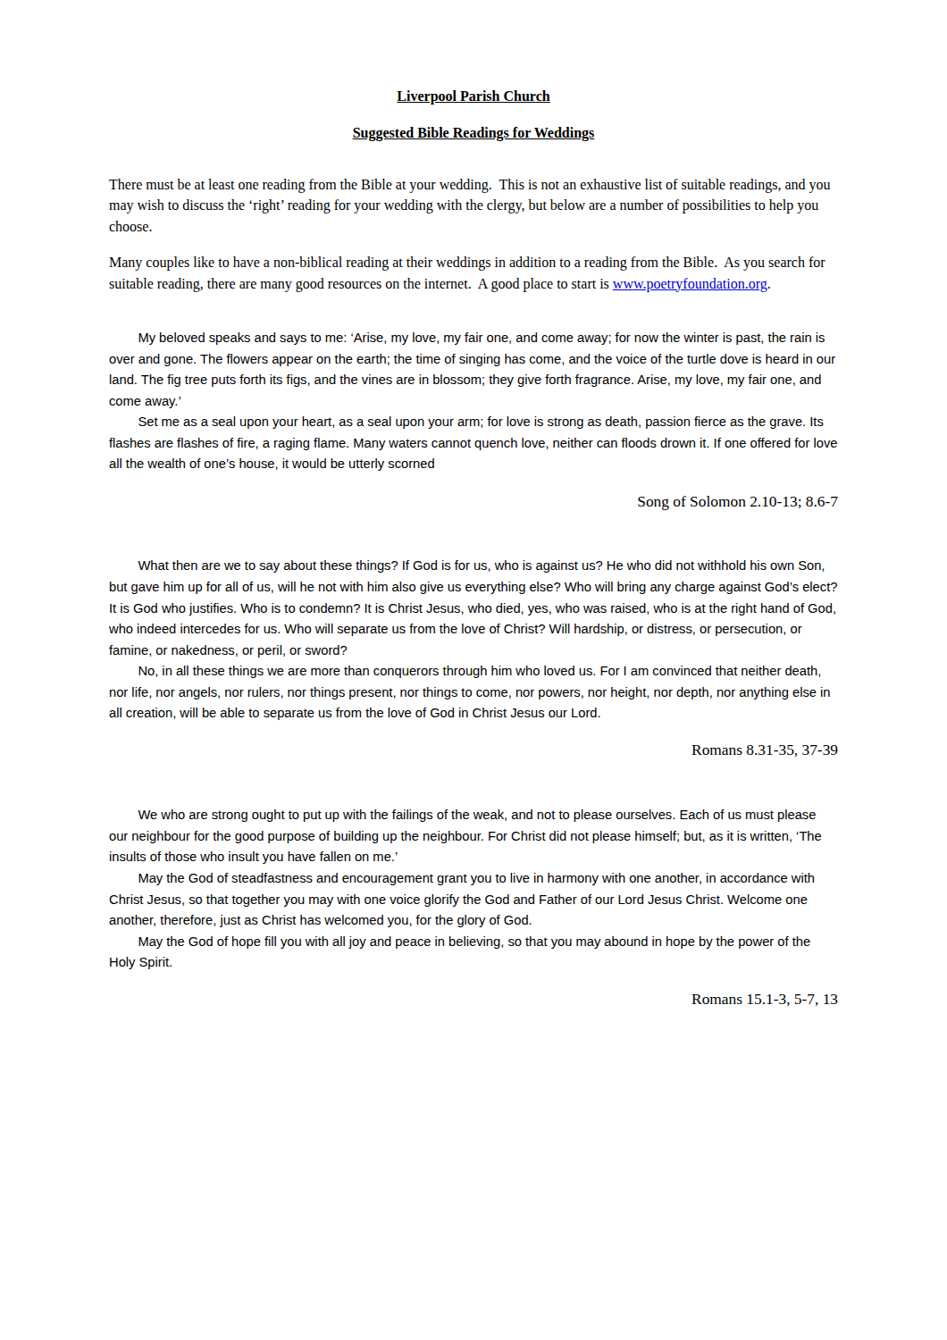Liverpool Parish Church
Suggested Bible Readings for Weddings
There must be at least one reading from the Bible at your wedding. This is not an exhaustive list of suitable readings, and you may wish to discuss the ‘right’ reading for your wedding with the clergy, but below are a number of possibilities to help you choose.
Many couples like to have a non-biblical reading at their weddings in addition to a reading from the Bible. As you search for suitable reading, there are many good resources on the internet. A good place to start is www.poetryfoundation.org.
My beloved speaks and says to me: ‘Arise, my love, my fair one, and come away; for now the winter is past, the rain is over and gone. The flowers appear on the earth; the time of singing has come, and the voice of the turtle dove is heard in our land. The fig tree puts forth its figs, and the vines are in blossom; they give forth fragrance. Arise, my love, my fair one, and come away.’
Set me as a seal upon your heart, as a seal upon your arm; for love is strong as death, passion fierce as the grave. Its flashes are flashes of fire, a raging flame. Many waters cannot quench love, neither can floods drown it. If one offered for love all the wealth of one’s house, it would be utterly scorned
Song of Solomon 2.10-13; 8.6-7
What then are we to say about these things? If God is for us, who is against us? He who did not withhold his own Son, but gave him up for all of us, will he not with him also give us everything else? Who will bring any charge against God’s elect? It is God who justifies. Who is to condemn? It is Christ Jesus, who died, yes, who was raised, who is at the right hand of God, who indeed intercedes for us. Who will separate us from the love of Christ? Will hardship, or distress, or persecution, or famine, or nakedness, or peril, or sword?
No, in all these things we are more than conquerors through him who loved us. For I am convinced that neither death, nor life, nor angels, nor rulers, nor things present, nor things to come, nor powers, nor height, nor depth, nor anything else in all creation, will be able to separate us from the love of God in Christ Jesus our Lord.
Romans 8.31-35, 37-39
We who are strong ought to put up with the failings of the weak, and not to please ourselves. Each of us must please our neighbour for the good purpose of building up the neighbour. For Christ did not please himself; but, as it is written, ‘The insults of those who insult you have fallen on me.’
May the God of steadfastness and encouragement grant you to live in harmony with one another, in accordance with Christ Jesus, so that together you may with one voice glorify the God and Father of our Lord Jesus Christ. Welcome one another, therefore, just as Christ has welcomed you, for the glory of God.
May the God of hope fill you with all joy and peace in believing, so that you may abound in hope by the power of the Holy Spirit.
Romans 15.1-3, 5-7, 13